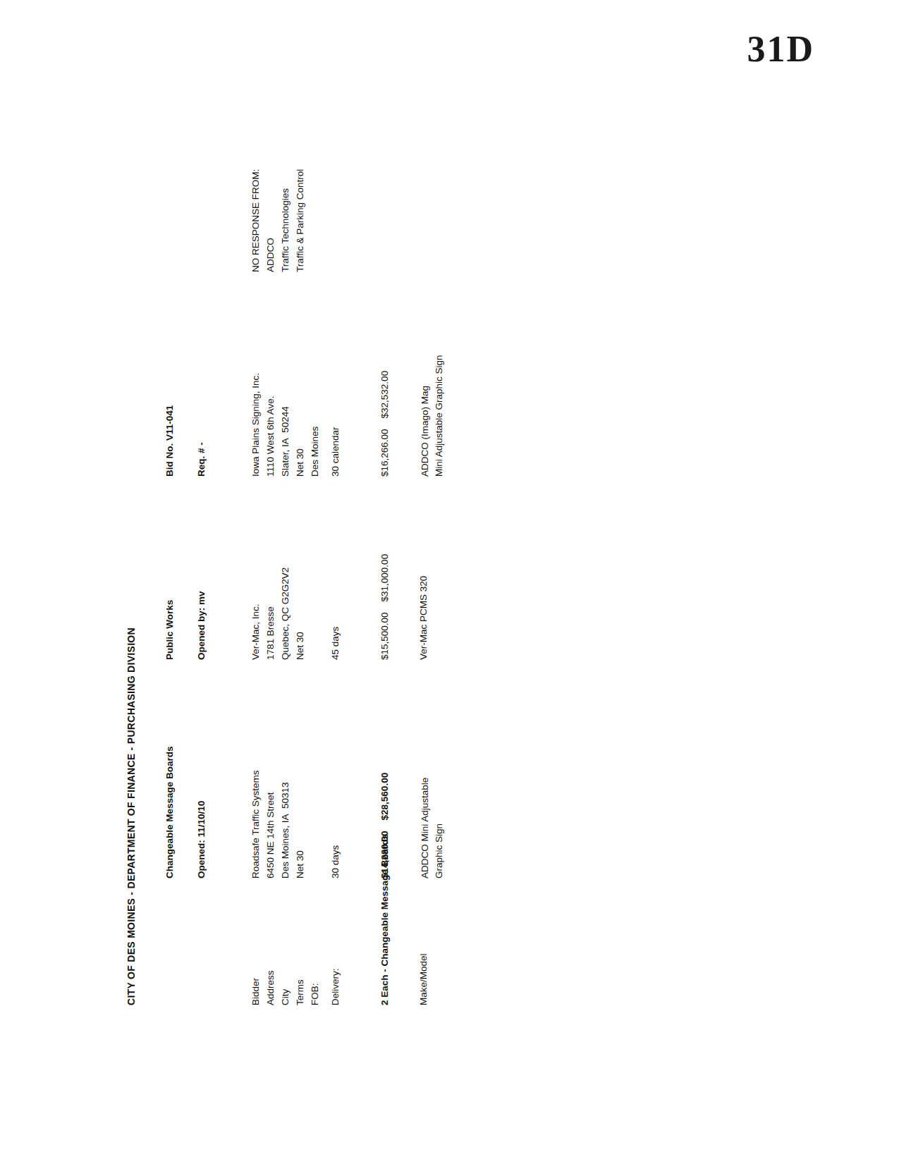31D
CITY OF DES MOINES - DEPARTMENT OF FINANCE - PURCHASING DIVISION
Changeable Message Boards
Public Works
Bid No. V11-041
Opened: 11/10/10
Opened by: mv
Req. # -
Bidder
Address
City
Terms
FOB:
Roadsafe Traffic Systems
6450 NE 14th Street
Des Moines, IA 50313
Net 30
Ver-Mac, Inc.
1781 Bresse
Quebec, QC G2G2V2
Net 30
Iowa Plains Signing, Inc.
1110 West 6th Ave.
Slater, IA 50244
Net 30
Des Moines
NO RESPONSE FROM:
ADDCO
Traffic Technologies
Traffic & Parking Control
Delivery:
30 days
45 days
30 calendar
2 Each - Changeable Message Boards
$14,280.00 $28,560.00
$15,500.00 $31,000.00
$16,266.00 $32,532.00
Make/Model
ADDCO Mini Adjustable
Graphic Sign
Ver-Mac PCMS 320
ADDCO (Imago) Mag
Mini Adjustable Graphic Sign